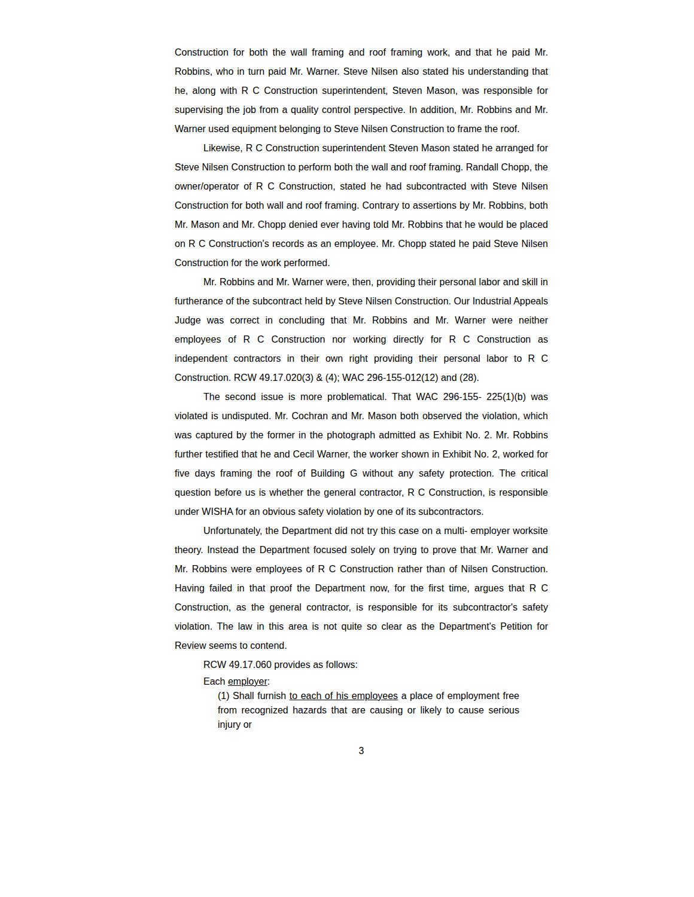Construction for both the wall framing and roof framing work, and that he paid Mr. Robbins, who in turn paid Mr. Warner. Steve Nilsen also stated his understanding that he, along with R C Construction superintendent, Steven Mason, was responsible for supervising the job from a quality control perspective. In addition, Mr. Robbins and Mr. Warner used equipment belonging to Steve Nilsen Construction to frame the roof.
Likewise, R C Construction superintendent Steven Mason stated he arranged for Steve Nilsen Construction to perform both the wall and roof framing. Randall Chopp, the owner/operator of R C Construction, stated he had subcontracted with Steve Nilsen Construction for both wall and roof framing. Contrary to assertions by Mr. Robbins, both Mr. Mason and Mr. Chopp denied ever having told Mr. Robbins that he would be placed on R C Construction's records as an employee. Mr. Chopp stated he paid Steve Nilsen Construction for the work performed.
Mr. Robbins and Mr. Warner were, then, providing their personal labor and skill in furtherance of the subcontract held by Steve Nilsen Construction. Our Industrial Appeals Judge was correct in concluding that Mr. Robbins and Mr. Warner were neither employees of R C Construction nor working directly for R C Construction as independent contractors in their own right providing their personal labor to R C Construction. RCW 49.17.020(3) & (4); WAC 296-155-012(12) and (28).
The second issue is more problematical. That WAC 296-155- 225(1)(b) was violated is undisputed. Mr. Cochran and Mr. Mason both observed the violation, which was captured by the former in the photograph admitted as Exhibit No. 2. Mr. Robbins further testified that he and Cecil Warner, the worker shown in Exhibit No. 2, worked for five days framing the roof of Building G without any safety protection. The critical question before us is whether the general contractor, R C Construction, is responsible under WISHA for an obvious safety violation by one of its subcontractors.
Unfortunately, the Department did not try this case on a multi- employer worksite theory. Instead the Department focused solely on trying to prove that Mr. Warner and Mr. Robbins were employees of R C Construction rather than of Nilsen Construction. Having failed in that proof the Department now, for the first time, argues that R C Construction, as the general contractor, is responsible for its subcontractor's safety violation. The law in this area is not quite so clear as the Department's Petition for Review seems to contend.
RCW 49.17.060 provides as follows:
Each employer:
(1) Shall furnish to each of his employees a place of employment free from recognized hazards that are causing or likely to cause serious injury or
3